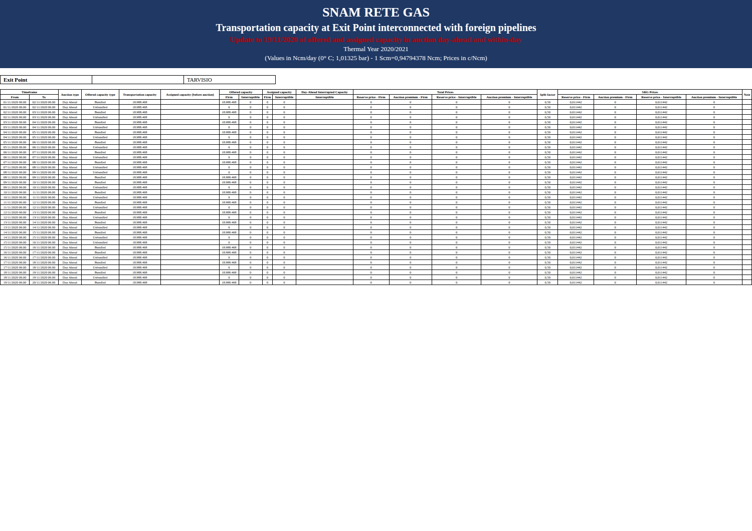SNAM RETE GAS
Transportation capacity at Exit Point interconnected with foreign pipelines
Update to 19/11/2020 of offered and assigned capacity in auction day-ahead and within-day
Thermal Year 2020/2021
(Values in Ncm/day (0° C; 1,01325 bar) - 1 Scm=0,94794378 Ncm; Prices in c/Ncm)
| Exit Point | | TARVISIO |
| Timeframe | Auction type | Offered capacity type | Transportation capacity | Assigned capacity (before auction) | Offered capacity | Assigned capacity | Day-Ahead Interrupted Capacity | Total Prices | Split factor | SRG Prices | Note |
| --- | --- | --- | --- | --- | --- | --- | --- | --- | --- | --- | --- |
| From | To | Firm | Interruptible | Firm | Interruptible | Reserve price - Firm | Auction premium - Firm | Reserve price - Interruptible | Auction premium - Interruptible | Reserve price - Firm | Auction premium - Firm | Reserve price - Interruptible | Auction premium - Interruptible |
| Interruptible |
| 01/11/2020 06.00 | 02/11/2020 06.00 | Day Ahead | Bundled | 18.988.468 | | 18.988.468 | 0 | 0 | 0 | | 0 | 0 | 0 | 0 | 0,50 | 0,011442 | 0 | 0,011442 | 0 | |
| 01/11/2020 06.00 | 02/11/2020 06.00 | Day Ahead | Unbundled | 18.988.468 | | 0 | 0 | 0 | 0 | | 0 | 0 | 0 | 0 | 0,50 | 0,011442 | 0 | 0,011442 | 0 | |
| 02/11/2020 06.00 | 03/11/2020 06.00 | Day Ahead | Bundled | 18.988.468 | | 18.988.468 | 0 | 0 | 0 | | 0 | 0 | 0 | 0 | 0,50 | 0,011442 | 0 | 0,011442 | 0 | |
| 02/11/2020 06.00 | 03/11/2020 06.00 | Day Ahead | Unbundled | 18.988.468 | | 0 | 0 | 0 | 0 | | 0 | 0 | 0 | 0 | 0,50 | 0,011442 | 0 | 0,011442 | 0 | |
| 03/11/2020 06.00 | 04/11/2020 06.00 | Day Ahead | Bundled | 18.988.468 | | 18.988.468 | 0 | 0 | 0 | | 0 | 0 | 0 | 0 | 0,50 | 0,011442 | 0 | 0,011442 | 0 | |
| 03/11/2020 06.00 | 04/11/2020 06.00 | Day Ahead | Unbundled | 18.988.468 | | 0 | 0 | 0 | 0 | | 0 | 0 | 0 | 0 | 0,50 | 0,011442 | 0 | 0,011442 | 0 | |
| 04/11/2020 06.00 | 05/11/2020 06.00 | Day Ahead | Bundled | 18.988.468 | | 18.988.468 | 0 | 0 | 0 | | 0 | 0 | 0 | 0 | 0,50 | 0,011442 | 0 | 0,011442 | 0 | |
| 04/11/2020 06.00 | 05/11/2020 06.00 | Day Ahead | Unbundled | 18.988.468 | | 0 | 0 | 0 | 0 | | 0 | 0 | 0 | 0 | 0,50 | 0,011442 | 0 | 0,011442 | 0 | |
| 05/11/2020 06.00 | 06/11/2020 06.00 | Day Ahead | Bundled | 18.988.468 | | 18.988.468 | 0 | 0 | 0 | | 0 | 0 | 0 | 0 | 0,50 | 0,011442 | 0 | 0,011442 | 0 | |
| 05/11/2020 06.00 | 06/11/2020 06.00 | Day Ahead | Unbundled | 18.988.468 | | 0 | 0 | 0 | 0 | | 0 | 0 | 0 | 0 | 0,50 | 0,011442 | 0 | 0,011442 | 0 | |
| 06/11/2020 06.00 | 07/11/2020 06.00 | Day Ahead | Bundled | 18.988.468 | | 18.988.468 | 0 | 0 | 0 | | 0 | 0 | 0 | 0 | 0,50 | 0,011442 | 0 | 0,011442 | 0 | |
| 06/11/2020 06.00 | 07/11/2020 06.00 | Day Ahead | Unbundled | 18.988.468 | | 0 | 0 | 0 | 0 | | 0 | 0 | 0 | 0 | 0,50 | 0,011442 | 0 | 0,011442 | 0 | |
| 07/11/2020 06.00 | 08/11/2020 06.00 | Day Ahead | Bundled | 18.988.468 | | 18.988.468 | 0 | 0 | 0 | | 0 | 0 | 0 | 0 | 0,50 | 0,011442 | 0 | 0,011442 | 0 | |
| 07/11/2020 06.00 | 08/11/2020 06.00 | Day Ahead | Unbundled | 18.988.468 | | 0 | 0 | 0 | 0 | | 0 | 0 | 0 | 0 | 0,50 | 0,011442 | 0 | 0,011442 | 0 | |
| 08/11/2020 06.00 | 09/11/2020 06.00 | Day Ahead | Unbundled | 18.988.468 | | 0 | 0 | 0 | 0 | | 0 | 0 | 0 | 0 | 0,50 | 0,011442 | 0 | 0,011442 | 0 | |
| 08/11/2020 06.00 | 09/11/2020 06.00 | Day Ahead | Bundled | 18.988.468 | | 18.988.468 | 0 | 0 | 0 | | 0 | 0 | 0 | 0 | 0,50 | 0,011442 | 0 | 0,011442 | 0 | |
| 09/11/2020 06.00 | 10/11/2020 06.00 | Day Ahead | Bundled | 18.988.468 | | 18.988.468 | 0 | 0 | 0 | | 0 | 0 | 0 | 0 | 0,50 | 0,011442 | 0 | 0,011442 | 0 | |
| 09/11/2020 06.00 | 10/11/2020 06.00 | Day Ahead | Unbundled | 18.988.468 | | 0 | 0 | 0 | 0 | | 0 | 0 | 0 | 0 | 0,50 | 0,011442 | 0 | 0,011442 | 0 | |
| 10/11/2020 06.00 | 11/11/2020 06.00 | Day Ahead | Bundled | 18.988.468 | | 18.988.468 | 0 | 0 | 0 | | 0 | 0 | 0 | 0 | 0,50 | 0,011442 | 0 | 0,011442 | 0 | |
| 10/11/2020 06.00 | 11/11/2020 06.00 | Day Ahead | Unbundled | 18.988.468 | | 0 | 0 | 0 | 0 | | 0 | 0 | 0 | 0 | 0,50 | 0,011442 | 0 | 0,011442 | 0 | |
| 11/11/2020 06.00 | 12/11/2020 06.00 | Day Ahead | Bundled | 18.988.468 | | 18.988.468 | 0 | 0 | 0 | | 0 | 0 | 0 | 0 | 0,50 | 0,011442 | 0 | 0,011442 | 0 | |
| 11/11/2020 06.00 | 12/11/2020 06.00 | Day Ahead | Unbundled | 18.988.468 | | 0 | 0 | 0 | 0 | | 0 | 0 | 0 | 0 | 0,50 | 0,011442 | 0 | 0,011442 | 0 | |
| 12/11/2020 06.00 | 13/11/2020 06.00 | Day Ahead | Bundled | 18.988.468 | | 18.988.468 | 0 | 0 | 0 | | 0 | 0 | 0 | 0 | 0,50 | 0,011442 | 0 | 0,011442 | 0 | |
| 12/11/2020 06.00 | 13/11/2020 06.00 | Day Ahead | Unbundled | 18.988.468 | | 0 | 0 | 0 | 0 | | 0 | 0 | 0 | 0 | 0,50 | 0,011442 | 0 | 0,011442 | 0 | |
| 13/11/2020 06.00 | 14/11/2020 06.00 | Day Ahead | Bundled | 18.988.468 | | 18.988.468 | 0 | 0 | 0 | | 0 | 0 | 0 | 0 | 0,50 | 0,011442 | 0 | 0,011442 | 0 | |
| 13/11/2020 06.00 | 14/11/2020 06.00 | Day Ahead | Unbundled | 18.988.468 | | 0 | 0 | 0 | 0 | | 0 | 0 | 0 | 0 | 0,50 | 0,011442 | 0 | 0,011442 | 0 | |
| 14/11/2020 06.00 | 15/11/2020 06.00 | Day Ahead | Bundled | 18.988.468 | | 18.988.468 | 0 | 0 | 0 | | 0 | 0 | 0 | 0 | 0,50 | 0,011442 | 0 | 0,011442 | 0 | |
| 14/11/2020 06.00 | 15/11/2020 06.00 | Day Ahead | Unbundled | 18.988.468 | | 0 | 0 | 0 | 0 | | 0 | 0 | 0 | 0 | 0,50 | 0,011442 | 0 | 0,011442 | 0 | |
| 15/11/2020 06.00 | 16/11/2020 06.00 | Day Ahead | Unbundled | 18.988.468 | | 0 | 0 | 0 | 0 | | 0 | 0 | 0 | 0 | 0,50 | 0,011442 | 0 | 0,011442 | 0 | |
| 15/11/2020 06.00 | 16/11/2020 06.00 | Day Ahead | Bundled | 18.988.468 | | 18.988.468 | 0 | 0 | 0 | | 0 | 0 | 0 | 0 | 0,50 | 0,011442 | 0 | 0,011442 | 0 | |
| 16/11/2020 06.00 | 17/11/2020 06.00 | Day Ahead | Bundled | 18.988.468 | | 18.988.468 | 0 | 0 | 0 | | 0 | 0 | 0 | 0 | 0,50 | 0,011442 | 0 | 0,011442 | 0 | |
| 16/11/2020 06.00 | 17/11/2020 06.00 | Day Ahead | Unbundled | 18.988.468 | | 0 | 0 | 0 | 0 | | 0 | 0 | 0 | 0 | 0,50 | 0,011442 | 0 | 0,011442 | 0 | |
| 17/11/2020 06.00 | 18/11/2020 06.00 | Day Ahead | Bundled | 18.988.468 | | 18.988.468 | 0 | 0 | 0 | | 0 | 0 | 0 | 0 | 0,50 | 0,011442 | 0 | 0,011442 | 0 | |
| 17/11/2020 06.00 | 18/11/2020 06.00 | Day Ahead | Unbundled | 18.988.468 | | 0 | 0 | 0 | 0 | | 0 | 0 | 0 | 0 | 0,50 | 0,011442 | 0 | 0,011442 | 0 | |
| 18/11/2020 06.00 | 19/11/2020 06.00 | Day Ahead | Bundled | 18.988.468 | | 18.988.468 | 0 | 0 | 0 | | 0 | 0 | 0 | 0 | 0,50 | 0,011442 | 0 | 0,011442 | 0 | |
| 18/11/2020 06.00 | 19/11/2020 06.00 | Day Ahead | Unbundled | 18.988.468 | | 0 | 0 | 0 | 0 | | 0 | 0 | 0 | 0 | 0,50 | 0,011442 | 0 | 0,011442 | 0 | |
| 19/11/2020 06.00 | 20/11/2020 06.00 | Day Ahead | Bundled | 18.988.468 | | 18.988.468 | 0 | 0 | 0 | | 0 | 0 | 0 | 0 | 0,50 | 0,011442 | 0 | 0,011442 | 0 | |